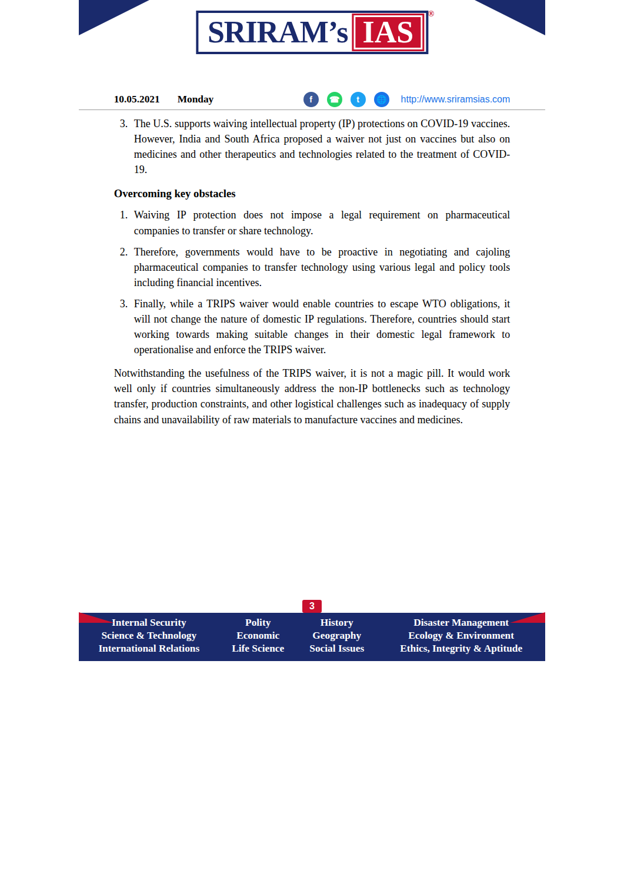SRIRAM’s IAS ®
10.05.2021 Monday f ☎ t 🌐 http://www.sriramsias.com
The U.S. supports waiving intellectual property (IP) protections on COVID-19 vaccines. However, India and South Africa proposed a waiver not just on vaccines but also on medicines and other therapeutics and technologies related to the treatment of COVID-19.
Overcoming key obstacles
Waiving IP protection does not impose a legal requirement on pharmaceutical companies to transfer or share technology.
Therefore, governments would have to be proactive in negotiating and cajoling pharmaceutical companies to transfer technology using various legal and policy tools including financial incentives.
Finally, while a TRIPS waiver would enable countries to escape WTO obligations, it will not change the nature of domestic IP regulations. Therefore, countries should start working towards making suitable changes in their domestic legal framework to operationalise and enforce the TRIPS waiver.
Notwithstanding the usefulness of the TRIPS waiver, it is not a magic pill. It would work well only if countries simultaneously address the non-IP bottlenecks such as technology transfer, production constraints, and other logistical challenges such as inadequacy of supply chains and unavailability of raw materials to manufacture vaccines and medicines.
3
| Internal Security | Polity | History | Disaster Management |
| Science & Technology | Economic | Geography | Ecology & Environment |
| International Relations | Life Science | Social Issues | Ethics, Integrity & Aptitude |